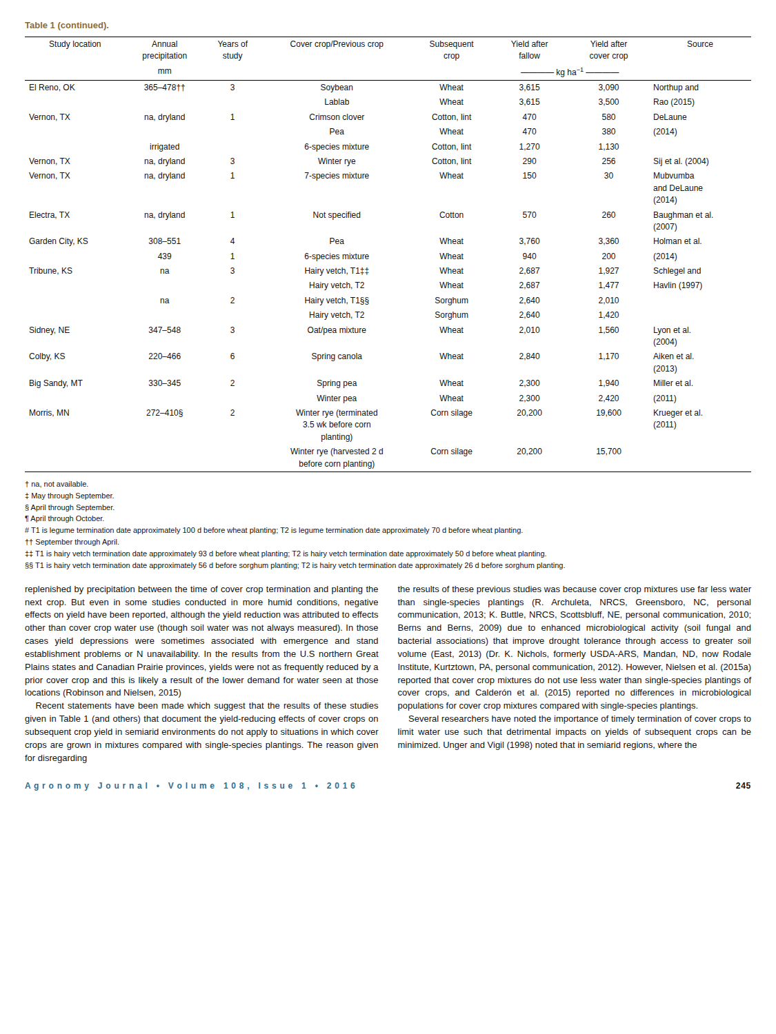Table 1 (continued).
| Study location | Annual precipitation | Years of study | Cover crop/Previous crop | Subsequent crop | Yield after fallow | Yield after cover crop | Source |
| --- | --- | --- | --- | --- | --- | --- | --- |
| | mm | | | | ———— kg ha −1 ———— | |
| El Reno, OK | 365–478†† | 3 | Soybean | Wheat | 3,615 | 3,090 | Northup and |
| | | | Lablab | Wheat | 3,615 | 3,500 | Rao (2015) |
| Vernon, TX | na, dryland | 1 | Crimson clover | Cotton, lint | 470 | 580 | DeLaune |
| | | | Pea | Wheat | 470 | 380 | (2014) |
| | irrigated | | 6-species mixture | Cotton, lint | 1,270 | 1,130 | |
| Vernon, TX | na, dryland | 3 | Winter rye | Cotton, lint | 290 | 256 | Sij et al. (2004) |
| Vernon, TX | na, dryland | 1 | 7-species mixture | Wheat | 150 | 30 | Mubvumba and DeLaune (2014) |
| Electra, TX | na, dryland | 1 | Not specified | Cotton | 570 | 260 | Baughman et al. (2007) |
| Garden City, KS | 308–551 | 4 | Pea | Wheat | 3,760 | 3,360 | Holman et al. |
| | 439 | 1 | 6-species mixture | Wheat | 940 | 200 | (2014) |
| Tribune, KS | na | 3 | Hairy vetch, T1‡‡ | Wheat | 2,687 | 1,927 | Schlegel and |
| | | | Hairy vetch, T2 | Wheat | 2,687 | 1,477 | Havlin (1997) |
| | na | 2 | Hairy vetch, T1§§ | Sorghum | 2,640 | 2,010 | |
| | | | Hairy vetch, T2 | Sorghum | 2,640 | 1,420 | |
| Sidney, NE | 347–548 | 3 | Oat/pea mixture | Wheat | 2,010 | 1,560 | Lyon et al. (2004) |
| Colby, KS | 220–466 | 6 | Spring canola | Wheat | 2,840 | 1,170 | Aiken et al. (2013) |
| Big Sandy, MT | 330–345 | 2 | Spring pea | Wheat | 2,300 | 1,940 | Miller et al. |
| | | | Winter pea | Wheat | 2,300 | 2,420 | (2011) |
| Morris, MN | 272–410§ | 2 | Winter rye (terminated 3.5 wk before corn planting) | Corn silage | 20,200 | 19,600 | Krueger et al. (2011) |
| | | | Winter rye (harvested 2 d before corn planting) | Corn silage | 20,200 | 15,700 | |
† na, not available.
‡ May through September.
§ April through September.
¶ April through October.
# T1 is legume termination date approximately 100 d before wheat planting; T2 is legume termination date approximately 70 d before wheat planting.
†† September through April.
‡‡ T1 is hairy vetch termination date approximately 93 d before wheat planting; T2 is hairy vetch termination date approximately 50 d before wheat planting.
§§ T1 is hairy vetch termination date approximately 56 d before sorghum planting; T2 is hairy vetch termination date approximately 26 d before sorghum planting.
replenished by precipitation between the time of cover crop termination and planting the next crop. But even in some studies conducted in more humid conditions, negative effects on yield have been reported, although the yield reduction was attributed to effects other than cover crop water use (though soil water was not always measured). In those cases yield depressions were sometimes associated with emergence and stand establishment problems or N unavailability. In the results from the U.S northern Great Plains states and Canadian Prairie provinces, yields were not as frequently reduced by a prior cover crop and this is likely a result of the lower demand for water seen at those locations (Robinson and Nielsen, 2015)
Recent statements have been made which suggest that the results of these studies given in Table 1 (and others) that document the yield-reducing effects of cover crops on subsequent crop yield in semiarid environments do not apply to situations in which cover crops are grown in mixtures compared with single-species plantings. The reason given for disregarding
the results of these previous studies was because cover crop mixtures use far less water than single-species plantings (R. Archuleta, NRCS, Greensboro, NC, personal communication, 2013; K. Buttle, NRCS, Scottsbluff, NE, personal communication, 2010; Berns and Berns, 2009) due to enhanced microbiological activity (soil fungal and bacterial associations) that improve drought tolerance through access to greater soil volume (East, 2013) (Dr. K. Nichols, formerly USDA-ARS, Mandan, ND, now Rodale Institute, Kurtztown, PA, personal communication, 2012). However, Nielsen et al. (2015a) reported that cover crop mixtures do not use less water than single-species plantings of cover crops, and Calderón et al. (2015) reported no differences in microbiological populations for cover crop mixtures compared with single-species plantings.
Several researchers have noted the importance of timely termination of cover crops to limit water use such that detrimental impacts on yields of subsequent crops can be minimized. Unger and Vigil (1998) noted that in semiarid regions, where the
A g r o n o m y J o u r n a l • V o l u m e 1 0 8 , I s s u e 1 • 2 0 1 6
245